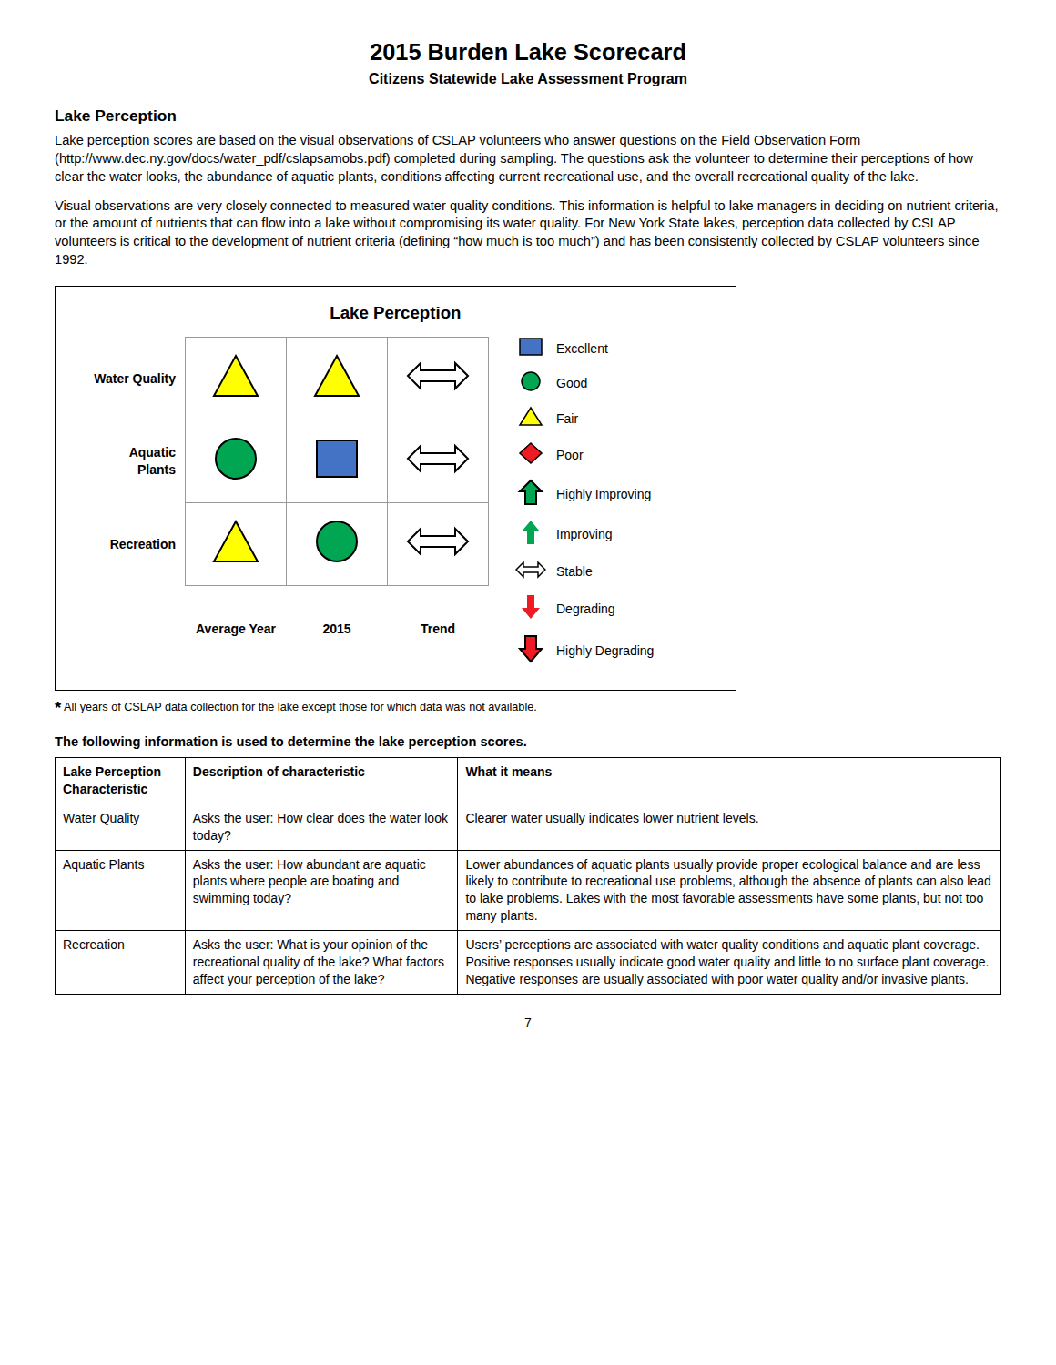2015 Burden Lake Scorecard
Citizens Statewide Lake Assessment Program
Lake Perception
Lake perception scores are based on the visual observations of CSLAP volunteers who answer questions on the Field Observation Form (http://www.dec.ny.gov/docs/water_pdf/cslapsamobs.pdf) completed during sampling. The questions ask the volunteer to determine their perceptions of how clear the water looks, the abundance of aquatic plants, conditions affecting current recreational use, and the overall recreational quality of the lake.
Visual observations are very closely connected to measured water quality conditions. This information is helpful to lake managers in deciding on nutrient criteria, or the amount of nutrients that can flow into a lake without compromising its water quality. For New York State lakes, perception data collected by CSLAP volunteers is critical to the development of nutrient criteria (defining “how much is too much”) and has been consistently collected by CSLAP volunteers since 1992.
Lake Perception
| Water Quality | | | |
| Aquatic Plants | | | |
| Recreation | | | |
| | Average Year | 2015 | Trend |
Excellent
Good
Fair
Poor
Highly Improving
Improving
Stable
Degrading
Highly Degrading
* All years of CSLAP data collection for the lake except those for which data was not available.
The following information is used to determine the lake perception scores.
| Lake Perception Characteristic | Description of characteristic | What it means |
| --- | --- | --- |
| Water Quality | Asks the user: How clear does the water look today? | Clearer water usually indicates lower nutrient levels. |
| Aquatic Plants | Asks the user: How abundant are aquatic plants where people are boating and swimming today? | Lower abundances of aquatic plants usually provide proper ecological balance and are less likely to contribute to recreational use problems, although the absence of plants can also lead to lake problems. Lakes with the most favorable assessments have some plants, but not too many plants. |
| Recreation | Asks the user: What is your opinion of the recreational quality of the lake? What factors affect your perception of the lake? | Users’ perceptions are associated with water quality conditions and aquatic plant coverage. Positive responses usually indicate good water quality and little to no surface plant coverage. Negative responses are usually associated with poor water quality and/or invasive plants. |
7